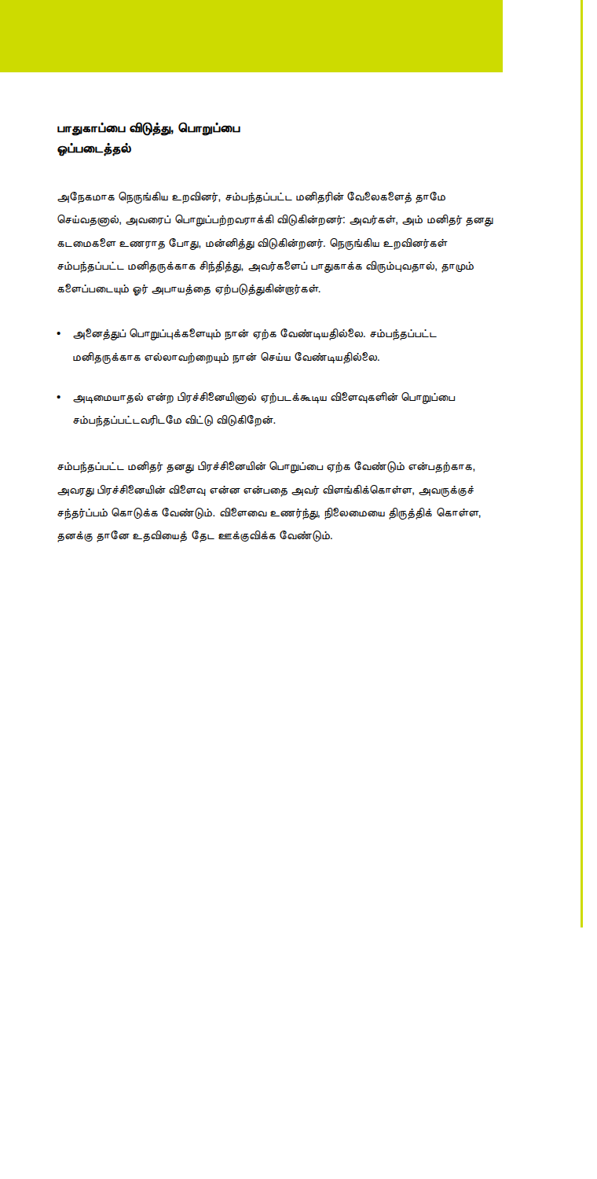பாதுகாப்பை விடுத்து, பொறுப்பை
ஒப்படைத்தல்
அநேகமாக நெருங்கிய உறவினர், சம்பந்தப்பட்ட மனிதரின் வேலைகளைத் தாமே செய்வதனால், அவரைப் பொறுப்பற்றவராக்கி விடுகின்றனர்: அவர்கள், அம் மனிதர் தனது கடமைகளை உணராத போது, மன்னித்து விடுகின்றனர். நெருங்கிய உறவினர்கள் சம்பந்தப்பட்ட மனிதருக்காக சிந்தித்து, அவர்களைப் பாதுகாக்க விரும்புவதால், தாமும் களைப்படையும் ஓர் அபாயத்தை ஏற்படுத்துகின்றார்கள்.
அனைத்துப் பொறுப்புக்களையும் நான் ஏற்க வேண்டியதில்லை. சம்பந்தப்பட்ட மனிதருக்காக எல்லாவற்றையும் நான் செய்ய வேண்டியதில்லை.
அடிமையாதல் என்ற பிரச்சினையினால் ஏற்படக்கூடிய விளைவுகளின் பொறுப்பை சம்பந்தப்பட்டவரிடமே விட்டு விடுகிறேன்.
சம்பந்தப்பட்ட மனிதர் தனது பிரச்சினையின் பொறுப்பை ஏற்க வேண்டும் என்பதற்காக, அவரது பிரச்சினையின் விளைவு என்ன என்பதை அவர் விளங்கிக்கொள்ள, அவருக்குச் சந்தர்ப்பம் கொடுக்க வேண்டும். விளைவை உணர்ந்து, நிலைமையை திருத்திக் கொள்ள, தனக்கு தானே உதவியைத் தேட ஊக்குவிக்க வேண்டும்.